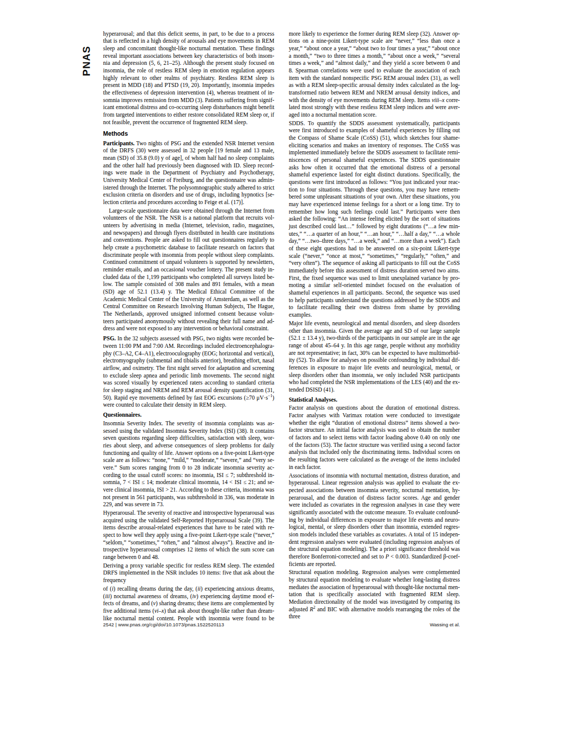PNAS
hyperarousal; and that this deficit seems, in part, to be due to a process that is reflected in a high density of arousals and eye movements in REM sleep and concomitant thought-like nocturnal mentation. These findings reveal important associations between key characteristics of both insomnia and depression (5, 6, 21–25). Although the present study focused on insomnia, the role of restless REM sleep in emotion regulation appears highly relevant to other realms of psychiatry. Restless REM sleep is present in MDD (18) and PTSD (19, 20). Importantly, insomnia impedes the effectiveness of depression intervention (4), whereas treatment of insomnia improves remission from MDD (3). Patients suffering from significant emotional distress and co-occurring sleep disturbances might benefit from targeted interventions to either restore consolidated REM sleep or, if not feasible, prevent the occurrence of fragmented REM sleep.
Methods
Participants. Two nights of PSG and the extended NSR Internet version of the DRFS (30) were assessed in 32 people [19 female and 13 male, mean (SD) of 35.8 (9.0) y of age], of whom half had no sleep complaints and the other half had previously been diagnosed with ID. Sleep recordings were made in the Department of Psychiatry and Psychotherapy, University Medical Center of Freiburg, and the questionnaire was administered through the Internet. The polysomnographic study adhered to strict exclusion criteria on disorders and use of drugs, including hypnotics [selection criteria and procedures according to Feige et al. (17)].
Large-scale questionnaire data were obtained through the Internet from volunteers of the NSR. The NSR is a national platform that recruits volunteers by advertising in media (Internet, television, radio, magazines, and newspapers) and through flyers distributed in health care institutions and conventions. People are asked to fill out questionnaires regularly to help create a psychometric database to facilitate research on factors that discriminate people with insomnia from people without sleep complaints. Continued commitment of unpaid volunteers is supported by newsletters, reminder emails, and an occasional voucher lottery. The present study included data of the 1,199 participants who completed all surveys listed below. The sample consisted of 308 males and 891 females, with a mean (SD) age of 52.1 (13.4) y. The Medical Ethical Committee of the Academic Medical Center of the University of Amsterdam, as well as the Central Committee on Research Involving Human Subjects, The Hague, The Netherlands, approved unsigned informed consent because volunteers participated anonymously without revealing their full name and address and were not exposed to any intervention or behavioral constraint.
PSG. In the 32 subjects assessed with PSG, two nights were recorded between 11:00 PM and 7:00 AM. Recordings included electroencephalography (C3–A2, C4–A1), electrooculography (EOG; horizontal and vertical), electromyography (submental and tibialis anterior), breathing effort, nasal airflow, and oximetry. The first night served for adaptation and screening to exclude sleep apnea and periodic limb movements. The second night was scored visually by experienced raters according to standard criteria for sleep staging and NREM and REM arousal density quantification (31, 50). Rapid eye movements defined by fast EOG excursions (≥70 μV·s−1) were counted to calculate their density in REM sleep.
Questionnaires.
Insomnia Severity Index. The severity of insomnia complaints was assessed using the validated Insomnia Severity Index (ISI) (38). It contains seven questions regarding sleep difficulties, satisfaction with sleep, worries about sleep, and adverse consequences of sleep problems for daily functioning and quality of life. Answer options on a five-point Likert-type scale are as follows: “none,” “mild,” “moderate,” “severe,” and “very severe.” Sum scores ranging from 0 to 28 indicate insomnia severity according to the usual cutoff scores: no insomnia, ISI ≤ 7; subthreshold insomnia, 7 < ISI ≤ 14; moderate clinical insomnia, 14 < ISI ≤ 21; and severe clinical insomnia, ISI > 21. According to these criteria, insomnia was not present in 561 participants, was subthreshold in 336, was moderate in 229, and was severe in 73.
Hyperarousal. The severity of reactive and introspective hyperarousal was acquired using the validated Self-Reported Hyperarousal Scale (39). The items describe arousal-related experiences that have to be rated with respect to how well they apply using a five-point Likert-type scale (“never,” “seldom,” “sometimes,” “often,” and “almost always”). Reactive and introspective hyperarousal comprises 12 items of which the sum score can range between 0 and 48.
Deriving a proxy variable specific for restless REM sleep. The extended DRFS implemented in the NSR includes 10 items: five that ask about the frequency
of (i) recalling dreams during the day, (ii) experiencing anxious dreams, (iii) nocturnal awareness of dreams, (iv) experiencing daytime mood effects of dreams, and (v) sharing dreams; these items are complemented by five additional items (vi–x) that ask about thought-like rather than dream-like nocturnal mental content. People with insomnia were found to be more likely to experience the former during REM sleep (32). Answer options on a nine-point Likert-type scale are “never,” “less than once a year,” “about once a year,” “about two to four times a year,” “about once a month,” “two to three times a month,” “about once a week,” “several times a week,” and “almost daily,” and they yield a score between 0 and 8. Spearman correlations were used to evaluate the association of each item with the standard nonspecific PSG REM arousal index (31), as well as with a REM sleep-specific arousal density index calculated as the log-transformed ratio between REM and NREM arousal density indices, and with the density of eye movements during REM sleep. Items viii–x correlated most strongly with these restless REM sleep indices and were averaged into a nocturnal mentation score.
SDDS. To quantify the SDDS assessment systematically, participants were first introduced to examples of shameful experiences by filling out the Compass of Shame Scale (CoSS) (51), which sketches four shame-eliciting scenarios and makes an inventory of responses. The CoSS was implemented immediately before the SDDS assessment to facilitate reminiscences of personal shameful experiences. The SDDS questionnaire asks how often it occurred that the emotional distress of a personal shameful experience lasted for eight distinct durations. Specifically, the questions were first introduced as follows: “You just indicated your reaction to four situations. Through these questions, you may have remembered some unpleasant situations of your own. After these situations, you may have experienced intense feelings for a short or a long time. Try to remember how long such feelings could last.” Participants were then asked the following: “An intense feeling elicited by the sort of situations just described could last…” followed by eight durations (“…a few minutes,” “…a quarter of an hour,” “…an hour,” “…half a day,” “…a whole day,” “…two–three days,” “…a week,” and “…more than a week”). Each of these eight questions had to be answered on a six-point Likert-type scale (“never,” “once at most,” “sometimes,” “regularly,” “often,” and “very often”). The sequence of asking all participants to fill out the CoSS immediately before this assessment of distress duration served two aims. First, the fixed sequence was used to limit unexplained variance by promoting a similar self-oriented mindset focused on the evaluation of shameful experiences in all participants. Second, the sequence was used to help participants understand the questions addressed by the SDDS and to facilitate recalling their own distress from shame by providing examples.
Major life events, neurological and mental disorders, and sleep disorders other than insomnia. Given the average age and SD of our large sample (52.1 ± 13.4 y), two-thirds of the participants in our sample are in the age range of about 45–64 y. In this age range, people without any morbidity are not representative; in fact, 30% can be expected to have multimorbidity (52). To allow for analyses on possible confounding by individual differences in exposure to major life events and neurological, mental, or sleep disorders other than insomnia, we only included NSR participants who had completed the NSR implementations of the LES (40) and the extended DSISD (41).
Statistical Analyses.
Factor analysis on questions about the duration of emotional distress. Factor analyses with Varimax rotation were conducted to investigate whether the eight “duration of emotional distress” items showed a two-factor structure. An initial factor analysis was used to obtain the number of factors and to select items with factor loading above 0.40 on only one of the factors (53). The factor structure was verified using a second factor analysis that included only the discriminating items. Individual scores on the resulting factors were calculated as the average of the items included in each factor.
Associations of insomnia with nocturnal mentation, distress duration, and hyperarousal. Linear regression analysis was applied to evaluate the expected associations between insomnia severity, nocturnal mentation, hyperarousal, and the duration of distress factor scores. Age and gender were included as covariates in the regression analyses in case they were significantly associated with the outcome measure. To evaluate confounding by individual differences in exposure to major life events and neurological, mental, or sleep disorders other than insomnia, extended regression models included these variables as covariates. A total of 15 independent regression analyses were evaluated (including regression analyses of the structural equation modeling). The a priori significance threshold was therefore Bonferroni-corrected and set to P < 0.003. Standardized β-coefficients are reported.
Structural equation modeling. Regression analyses were complemented by structural equation modeling to evaluate whether long-lasting distress mediates the association of hyperarousal with thought-like nocturnal mentation that is specifically associated with fragmented REM sleep. Mediation directionality of the model was investigated by comparing its adjusted R2 and BIC with alternative models rearranging the roles of the three
2542 | www.pnas.org/cgi/doi/10.1073/pnas.1522520113
Wassing et al.